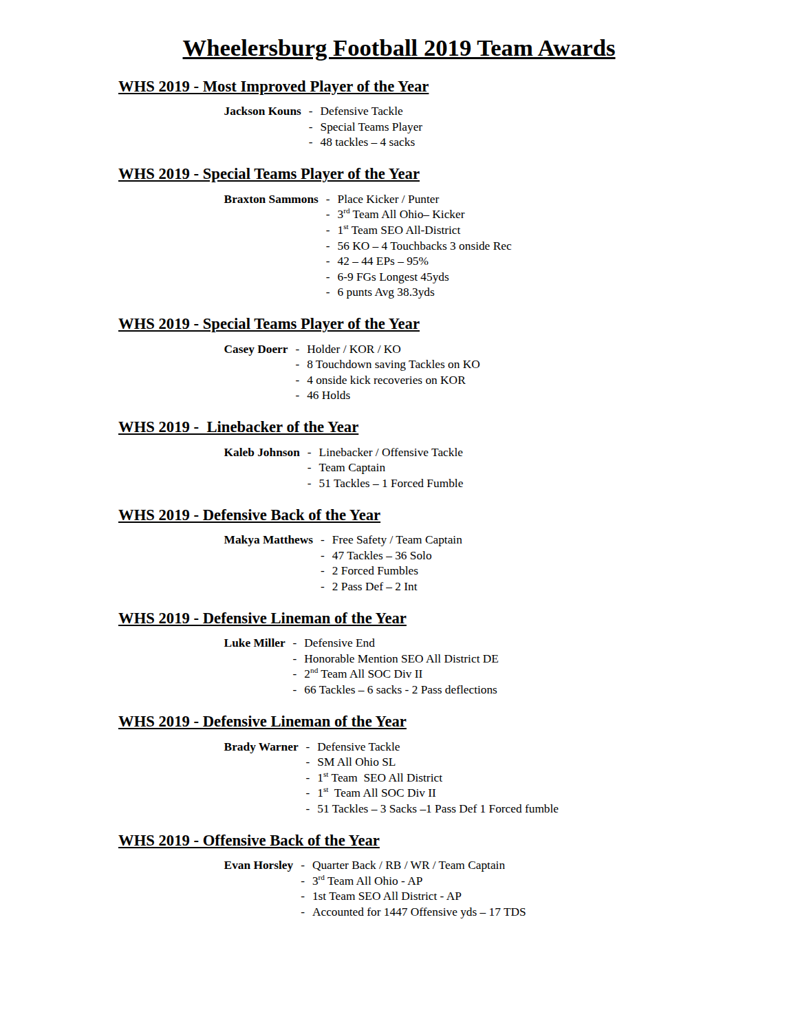Wheelersburg Football 2019 Team Awards
WHS 2019 - Most Improved Player of the Year
| Jackson Kouns | - | Defensive Tackle |
| | - | Special Teams Player |
| | - | 48 tackles – 4 sacks |
WHS 2019 - Special Teams Player of the Year
| Braxton Sammons | - | Place Kicker / Punter |
| | - | 3 rd Team All Ohio– Kicker |
| | - | 1 st Team SEO All-District |
| | - | 56 KO – 4 Touchbacks 3 onside Rec |
| | - | 42 – 44 EPs – 95% |
| | - | 6-9 FGs Longest 45yds |
| | - | 6 punts Avg 38.3yds |
WHS 2019 - Special Teams Player of the Year
| Casey Doerr | - | Holder / KOR / KO |
| | - | 8 Touchdown saving Tackles on KO |
| | - | 4 onside kick recoveries on KOR |
| | - | 46 Holds |
WHS 2019 - Linebacker of the Year
| Kaleb Johnson | - | Linebacker / Offensive Tackle |
| | - | Team Captain |
| | - | 51 Tackles – 1 Forced Fumble |
WHS 2019 - Defensive Back of the Year
| Makya Matthews | - | Free Safety / Team Captain |
| | - | 47 Tackles – 36 Solo |
| | - | 2 Forced Fumbles |
| | - | 2 Pass Def – 2 Int |
WHS 2019 - Defensive Lineman of the Year
| Luke Miller | - | Defensive End |
| | - | Honorable Mention SEO All District DE |
| | - | 2 nd Team All SOC Div II |
| | - | 66 Tackles – 6 sacks - 2 Pass deflections |
WHS 2019 - Defensive Lineman of the Year
| Brady Warner | - | Defensive Tackle |
| | - | SM All Ohio SL |
| | - | 1 st Team SEO All District |
| | - | 1 st Team All SOC Div II |
| | - | 51 Tackles – 3 Sacks –1 Pass Def 1 Forced fumble |
WHS 2019 - Offensive Back of the Year
| Evan Horsley | - | Quarter Back / RB / WR / Team Captain |
| | - | 3 rd Team All Ohio - AP |
| | - | 1st Team SEO All District - AP |
| | - | Accounted for 1447 Offensive yds – 17 TDS |